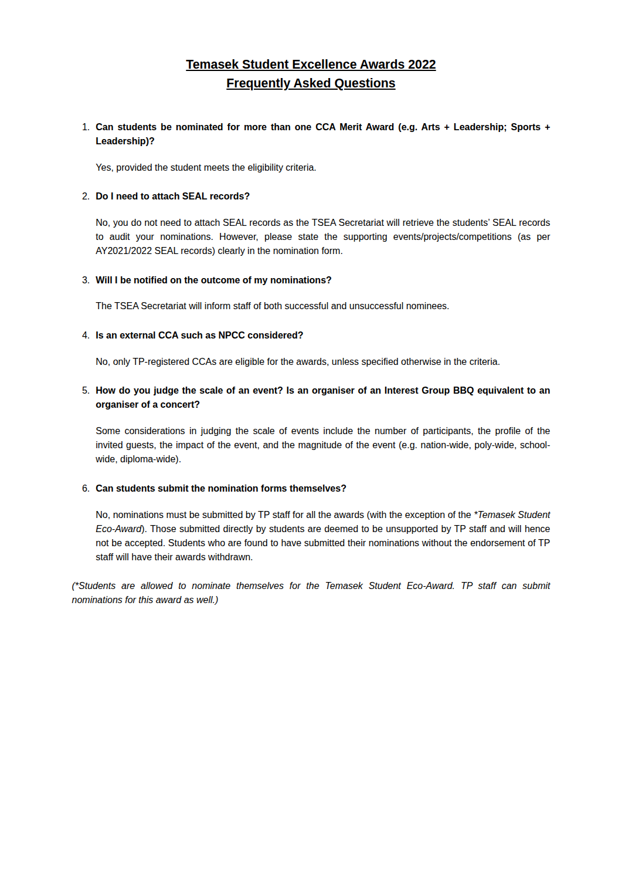Temasek Student Excellence Awards 2022
Frequently Asked Questions
Can students be nominated for more than one CCA Merit Award (e.g. Arts + Leadership; Sports + Leadership)?
Yes, provided the student meets the eligibility criteria.
Do I need to attach SEAL records?
No, you do not need to attach SEAL records as the TSEA Secretariat will retrieve the students’ SEAL records to audit your nominations. However, please state the supporting events/projects/competitions (as per AY2021/2022 SEAL records) clearly in the nomination form.
Will I be notified on the outcome of my nominations?
The TSEA Secretariat will inform staff of both successful and unsuccessful nominees.
Is an external CCA such as NPCC considered?
No, only TP-registered CCAs are eligible for the awards, unless specified otherwise in the criteria.
How do you judge the scale of an event? Is an organiser of an Interest Group BBQ equivalent to an organiser of a concert?
Some considerations in judging the scale of events include the number of participants, the profile of the invited guests, the impact of the event, and the magnitude of the event (e.g. nation-wide, poly-wide, school-wide, diploma-wide).
Can students submit the nomination forms themselves?
No, nominations must be submitted by TP staff for all the awards (with the exception of the *Temasek Student Eco-Award). Those submitted directly by students are deemed to be unsupported by TP staff and will hence not be accepted. Students who are found to have submitted their nominations without the endorsement of TP staff will have their awards withdrawn.
(*Students are allowed to nominate themselves for the Temasek Student Eco-Award. TP staff can submit nominations for this award as well.)